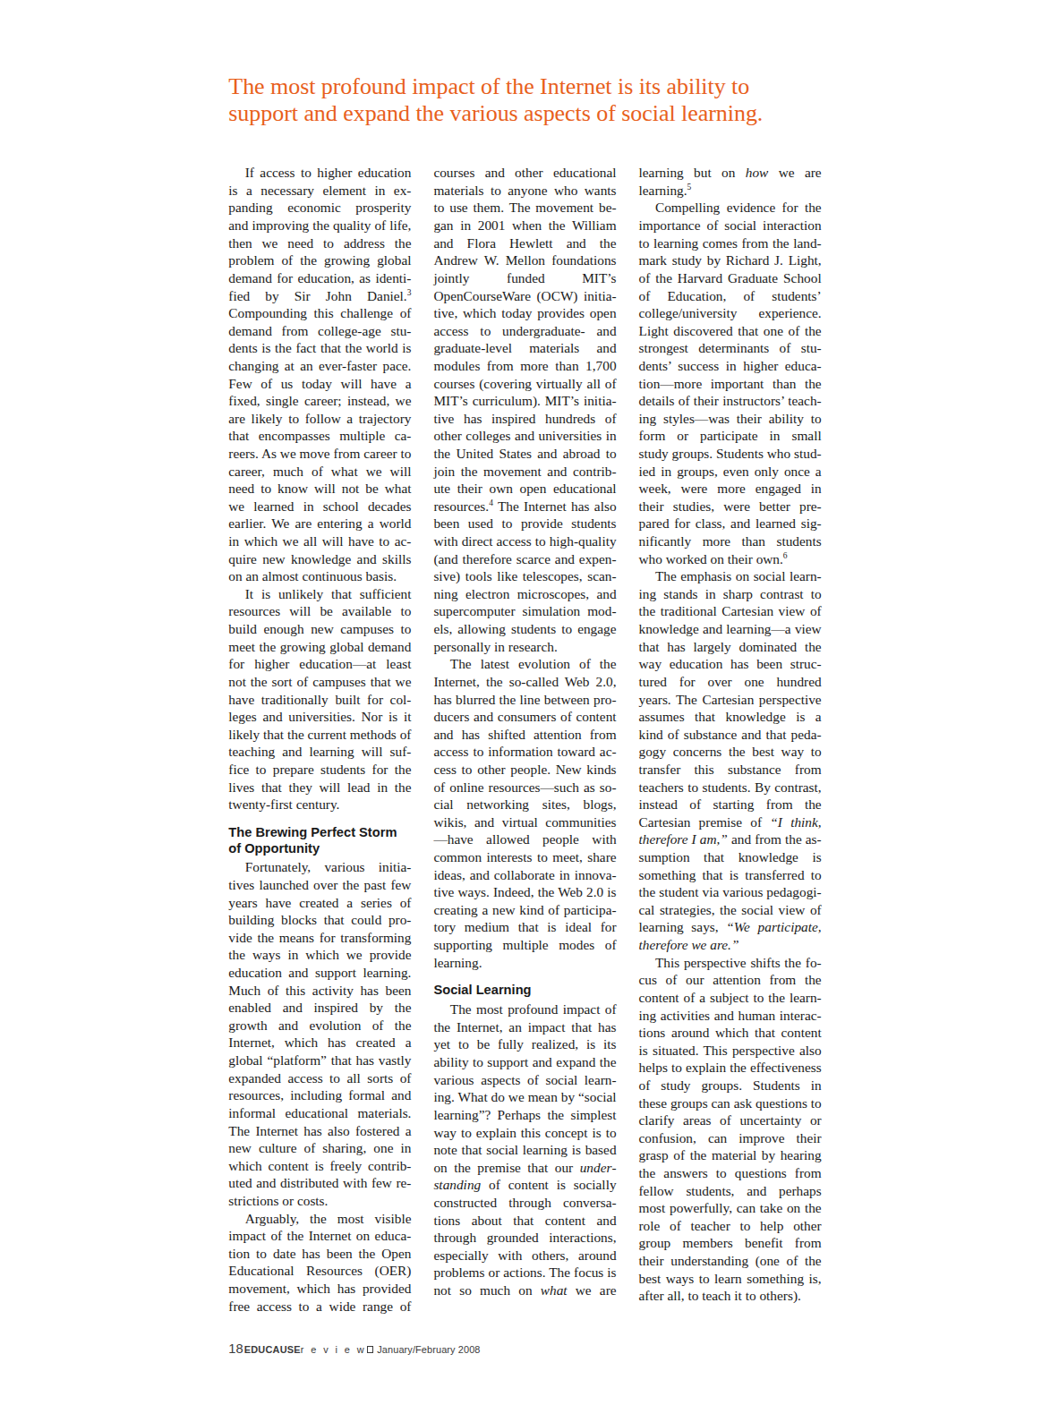The most profound impact of the Internet is its ability to support and expand the various aspects of social learning.
If access to higher education is a necessary element in expanding economic prosperity and improving the quality of life, then we need to address the problem of the growing global demand for education, as identified by Sir John Daniel.3 Compounding this challenge of demand from college-age students is the fact that the world is changing at an ever-faster pace. Few of us today will have a fixed, single career; instead, we are likely to follow a trajectory that encompasses multiple careers. As we move from career to career, much of what we will need to know will not be what we learned in school decades earlier. We are entering a world in which we all will have to acquire new knowledge and skills on an almost continuous basis.
It is unlikely that sufficient resources will be available to build enough new campuses to meet the growing global demand for higher education—at least not the sort of campuses that we have traditionally built for colleges and universities. Nor is it likely that the current methods of teaching and learning will suffice to prepare students for the lives that they will lead in the twenty-first century.
The Brewing Perfect Storm
of Opportunity
Fortunately, various initiatives launched over the past few years have created a series of building blocks that could provide the means for transforming the ways in which we provide education and support learning. Much of this activity has been enabled and inspired by the growth and evolution of the Internet, which has created a global “platform” that has vastly expanded access to all sorts of resources, including formal and informal educational materials. The Internet has also fostered a new culture of sharing, one in which content is freely contributed and distributed with few restrictions or costs.
Arguably, the most visible impact of the Internet on education to date has been the Open Educational Resources (OER) movement, which has provided free access to a wide range of courses and other educational materials to anyone who wants to use them. The movement began in 2001 when the William and Flora Hewlett and the Andrew W. Mellon foundations jointly funded MIT’s OpenCourseWare (OCW) initiative, which today provides open access to undergraduate- and graduate-level materials and modules from more than 1,700 courses (covering virtually all of MIT’s curriculum). MIT’s initiative has inspired hundreds of other colleges and universities in the United States and abroad to join the movement and contribute their own open educational resources.4 The Internet has also been used to provide students with direct access to high-quality (and therefore scarce and expensive) tools like telescopes, scanning electron microscopes, and supercomputer simulation models, allowing students to engage personally in research.
The latest evolution of the Internet, the so-called Web 2.0, has blurred the line between producers and consumers of content and has shifted attention from access to information toward access to other people. New kinds of online resources—such as social networking sites, blogs, wikis, and virtual communities—have allowed people with common interests to meet, share ideas, and collaborate in innovative ways. Indeed, the Web 2.0 is creating a new kind of participatory medium that is ideal for supporting multiple modes of learning.
Social Learning
The most profound impact of the Internet, an impact that has yet to be fully realized, is its ability to support and expand the various aspects of social learning. What do we mean by “social learning”? Perhaps the simplest way to explain this concept is to note that social learning is based on the premise that our understanding of content is socially constructed through conversations about that content and through grounded interactions, especially with others, around problems or actions. The focus is not so much on what we are learning but on how we are learning.5
Compelling evidence for the importance of social interaction to learning comes from the landmark study by Richard J. Light, of the Harvard Graduate School of Education, of students’ college/university experience. Light discovered that one of the strongest determinants of students’ success in higher education—more important than the details of their instructors’ teaching styles—was their ability to form or participate in small study groups. Students who studied in groups, even only once a week, were more engaged in their studies, were better prepared for class, and learned significantly more than students who worked on their own.6
The emphasis on social learning stands in sharp contrast to the traditional Cartesian view of knowledge and learning—a view that has largely dominated the way education has been structured for over one hundred years. The Cartesian perspective assumes that knowledge is a kind of substance and that pedagogy concerns the best way to transfer this substance from teachers to students. By contrast, instead of starting from the Cartesian premise of “I think, therefore I am,” and from the assumption that knowledge is something that is transferred to the student via various pedagogical strategies, the social view of learning says, “We participate, therefore we are.”
This perspective shifts the focus of our attention from the content of a subject to the learning activities and human interactions around which that content is situated. This perspective also helps to explain the effectiveness of study groups. Students in these groups can ask questions to clarify areas of uncertainty or confusion, can improve their grasp of the material by hearing the answers to questions from fellow students, and perhaps most powerfully, can take on the role of teacher to help other group members benefit from their understanding (one of the best ways to learn something is, after all, to teach it to others).
18 EDUCAUSE r e v i e w January/February 2008